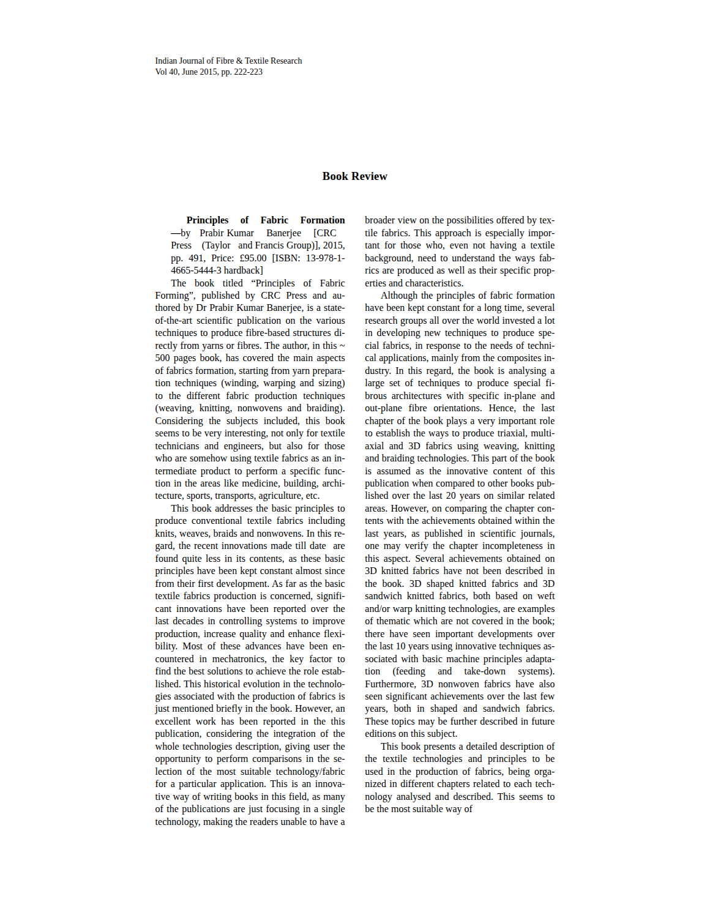Indian Journal of Fibre & Textile Research Vol 40, June 2015, pp. 222-223
Book Review
Principles of Fabric Formation—by Prabir Kumar Banerjee [CRC Press (Taylor and Francis Group)], 2015, pp. 491, Price: £95.00 [ISBN: 13-978-1-4665-5444-3 hardback]
The book titled “Principles of Fabric Forming”, published by CRC Press and authored by Dr Prabir Kumar Banerjee, is a state-of-the-art scientific publication on the various techniques to produce fibre-based structures directly from yarns or fibres. The author, in this ~ 500 pages book, has covered the main aspects of fabrics formation, starting from yarn preparation techniques (winding, warping and sizing) to the different fabric production techniques (weaving, knitting, nonwovens and braiding). Considering the subjects included, this book seems to be very interesting, not only for textile technicians and engineers, but also for those who are somehow using textile fabrics as an intermediate product to perform a specific function in the areas like medicine, building, architecture, sports, transports, agriculture, etc.
This book addresses the basic principles to produce conventional textile fabrics including knits, weaves, braids and nonwovens. In this regard, the recent innovations made till date are found quite less in its contents, as these basic principles have been kept constant almost since from their first development. As far as the basic textile fabrics production is concerned, significant innovations have been reported over the last decades in controlling systems to improve production, increase quality and enhance flexibility. Most of these advances have been encountered in mechatronics, the key factor to find the best solutions to achieve the role established. This historical evolution in the technologies associated with the production of fabrics is just mentioned briefly in the book. However, an excellent work has been reported in the this publication, considering the integration of the whole technologies description, giving user the opportunity to perform comparisons in the selection of the most suitable technology/fabric for a particular application. This is an innovative way of writing books in this field, as many of the publications are just focusing in a single technology, making the readers unable to have a broader view on the possibilities offered by textile fabrics. This approach is especially important for those who, even not having a textile background, need to understand the ways fabrics are produced as well as their specific properties and characteristics.
Although the principles of fabric formation have been kept constant for a long time, several research groups all over the world invested a lot in developing new techniques to produce special fabrics, in response to the needs of technical applications, mainly from the composites industry. In this regard, the book is analysing a large set of techniques to produce special fibrous architectures with specific in-plane and out-plane fibre orientations. Hence, the last chapter of the book plays a very important role to establish the ways to produce triaxial, multiaxial and 3D fabrics using weaving, knitting and braiding technologies. This part of the book is assumed as the innovative content of this publication when compared to other books published over the last 20 years on similar related areas. However, on comparing the chapter contents with the achievements obtained within the last years, as published in scientific journals, one may verify the chapter incompleteness in this aspect. Several achievements obtained on 3D knitted fabrics have not been described in the book. 3D shaped knitted fabrics and 3D sandwich knitted fabrics, both based on weft and/or warp knitting technologies, are examples of thematic which are not covered in the book; there have seen important developments over the last 10 years using innovative techniques associated with basic machine principles adaptation (feeding and take-down systems). Furthermore, 3D nonwoven fabrics have also seen significant achievements over the last few years, both in shaped and sandwich fabrics. These topics may be further described in future editions on this subject.
This book presents a detailed description of the textile technologies and principles to be used in the production of fabrics, being organized in different chapters related to each technology analysed and described. This seems to be the most suitable way of